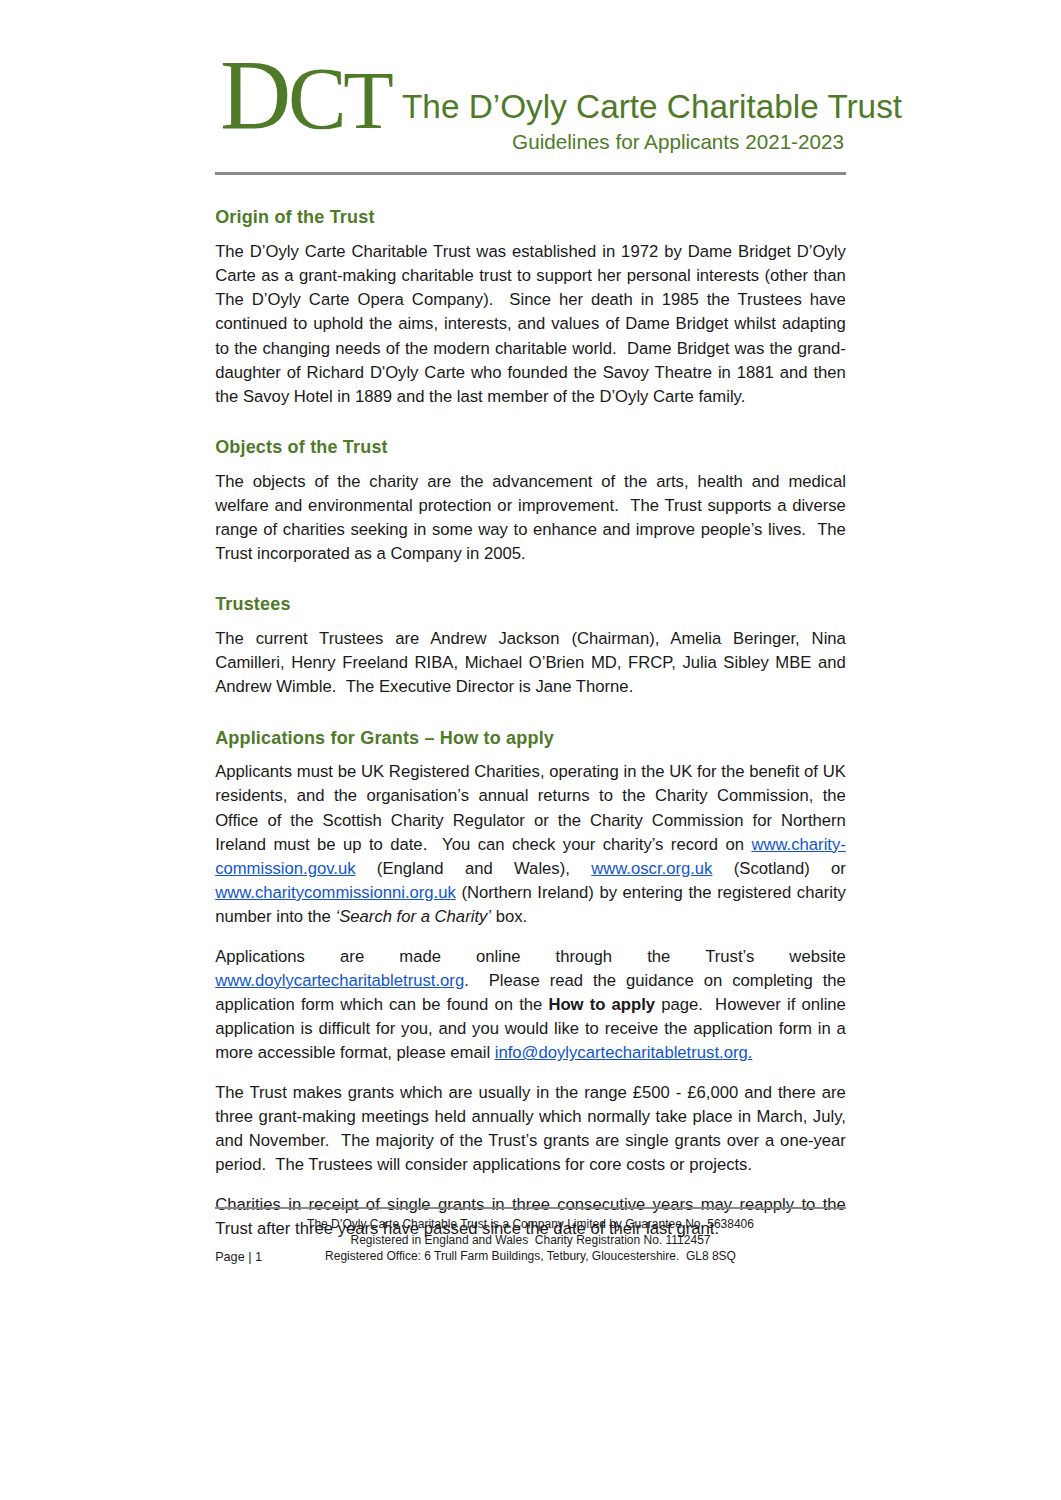DCT
The D’Oyly Carte Charitable Trust
Guidelines for Applicants 2021-2023
Origin of the Trust
The D’Oyly Carte Charitable Trust was established in 1972 by Dame Bridget D’Oyly Carte as a grant-making charitable trust to support her personal interests (other than The D’Oyly Carte Opera Company). Since her death in 1985 the Trustees have continued to uphold the aims, interests, and values of Dame Bridget whilst adapting to the changing needs of the modern charitable world. Dame Bridget was the grand-daughter of Richard D'Oyly Carte who founded the Savoy Theatre in 1881 and then the Savoy Hotel in 1889 and the last member of the D’Oyly Carte family.
Objects of the Trust
The objects of the charity are the advancement of the arts, health and medical welfare and environmental protection or improvement. The Trust supports a diverse range of charities seeking in some way to enhance and improve people’s lives. The Trust incorporated as a Company in 2005.
Trustees
The current Trustees are Andrew Jackson (Chairman), Amelia Beringer, Nina Camilleri, Henry Freeland RIBA, Michael O’Brien MD, FRCP, Julia Sibley MBE and Andrew Wimble. The Executive Director is Jane Thorne.
Applications for Grants – How to apply
Applicants must be UK Registered Charities, operating in the UK for the benefit of UK residents, and the organisation’s annual returns to the Charity Commission, the Office of the Scottish Charity Regulator or the Charity Commission for Northern Ireland must be up to date. You can check your charity’s record on www.charity-commission.gov.uk (England and Wales), www.oscr.org.uk (Scotland) or www.charitycommissionni.org.uk (Northern Ireland) by entering the registered charity number into the ‘Search for a Charity’ box.
Applications are made online through the Trust’s website www.doylycartecharitabletrust.org. Please read the guidance on completing the application form which can be found on the How to apply page. However if online application is difficult for you, and you would like to receive the application form in a more accessible format, please email info@doylycartecharitabletrust.org.
The Trust makes grants which are usually in the range £500 - £6,000 and there are three grant-making meetings held annually which normally take place in March, July, and November. The majority of the Trust’s grants are single grants over a one-year period. The Trustees will consider applications for core costs or projects.
Charities in receipt of single grants in three consecutive years may reapply to the Trust after three years have passed since the date of their last grant.
Page | 1
The D’Oyly Carte Charitable Trust is a Company Limited by Guarantee No. 5638406
Registered in England and Wales Charity Registration No. 1112457
Registered Office: 6 Trull Farm Buildings, Tetbury, Gloucestershire. GL8 8SQ